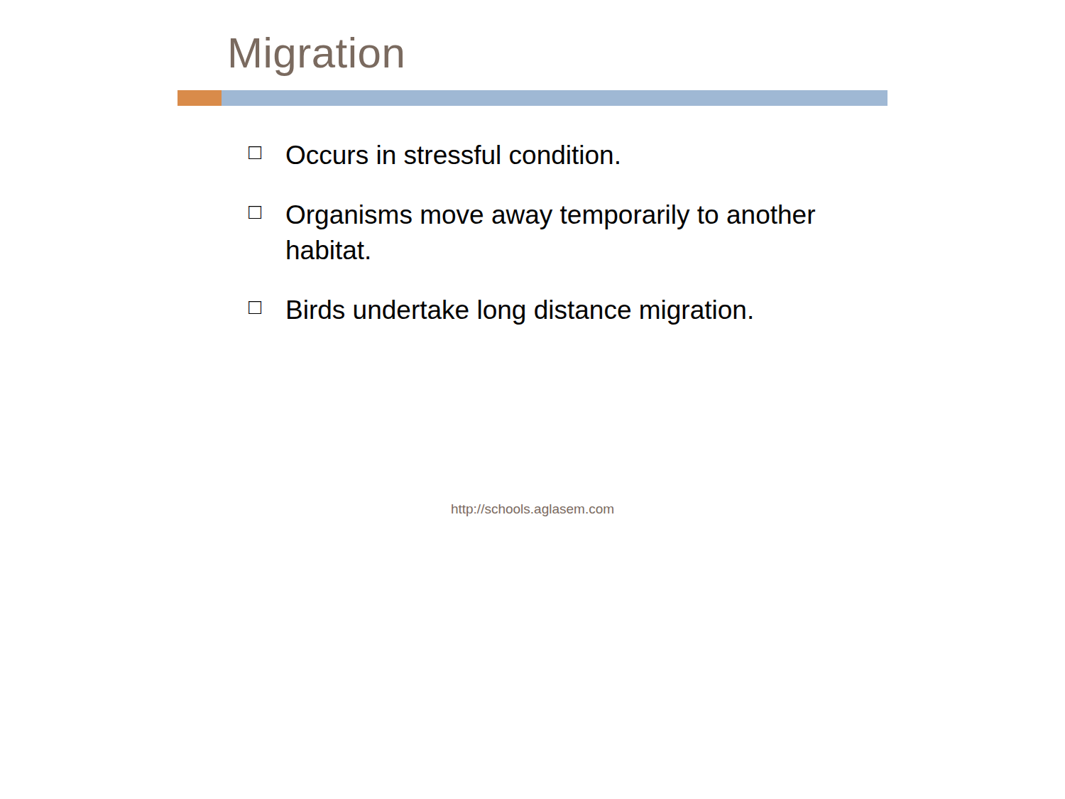Migration
Occurs in stressful condition.
Organisms move away temporarily to another habitat.
Birds undertake long distance migration.
http://schools.aglasem.com